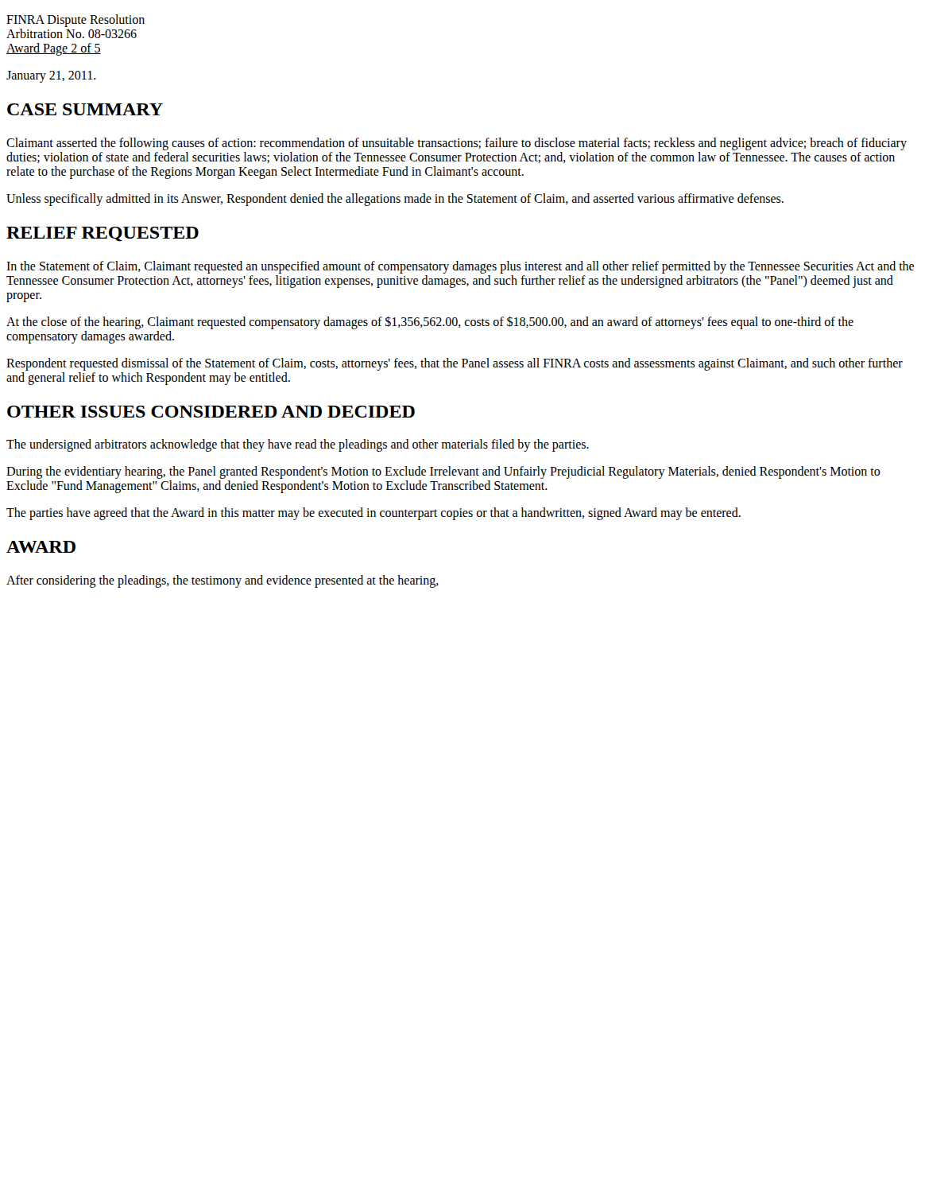FINRA Dispute Resolution
Arbitration No. 08-03266
Award Page 2 of 5
January 21, 2011.
CASE SUMMARY
Claimant asserted the following causes of action: recommendation of unsuitable transactions; failure to disclose material facts; reckless and negligent advice; breach of fiduciary duties; violation of state and federal securities laws; violation of the Tennessee Consumer Protection Act; and, violation of the common law of Tennessee. The causes of action relate to the purchase of the Regions Morgan Keegan Select Intermediate Fund in Claimant's account.
Unless specifically admitted in its Answer, Respondent denied the allegations made in the Statement of Claim, and asserted various affirmative defenses.
RELIEF REQUESTED
In the Statement of Claim, Claimant requested an unspecified amount of compensatory damages plus interest and all other relief permitted by the Tennessee Securities Act and the Tennessee Consumer Protection Act, attorneys' fees, litigation expenses, punitive damages, and such further relief as the undersigned arbitrators (the "Panel") deemed just and proper.
At the close of the hearing, Claimant requested compensatory damages of $1,356,562.00, costs of $18,500.00, and an award of attorneys' fees equal to one-third of the compensatory damages awarded.
Respondent requested dismissal of the Statement of Claim, costs, attorneys' fees, that the Panel assess all FINRA costs and assessments against Claimant, and such other further and general relief to which Respondent may be entitled.
OTHER ISSUES CONSIDERED AND DECIDED
The undersigned arbitrators acknowledge that they have read the pleadings and other materials filed by the parties.
During the evidentiary hearing, the Panel granted Respondent's Motion to Exclude Irrelevant and Unfairly Prejudicial Regulatory Materials, denied Respondent's Motion to Exclude "Fund Management" Claims, and denied Respondent's Motion to Exclude Transcribed Statement.
The parties have agreed that the Award in this matter may be executed in counterpart copies or that a handwritten, signed Award may be entered.
AWARD
After considering the pleadings, the testimony and evidence presented at the hearing,